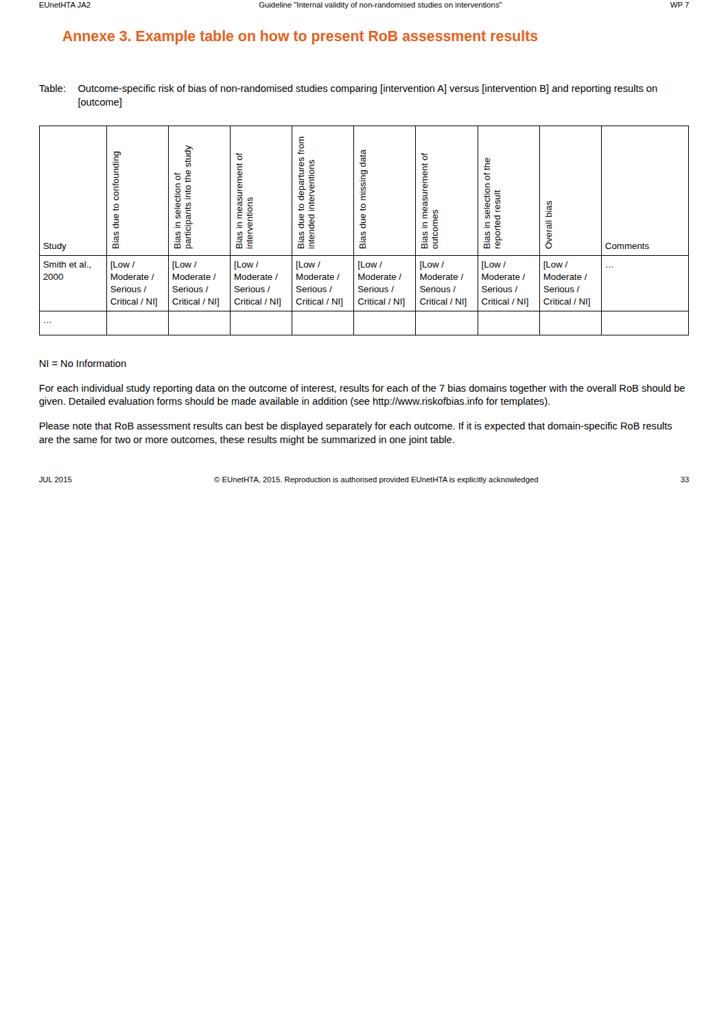EUnetHTA JA2
Guideline "Internal validity of non-randomised studies on interventions"
WP 7
Annexe 3. Example table on how to present RoB assessment results
Table:
Outcome-specific risk of bias of non-randomised studies comparing [intervention A] versus [intervention B] and reporting results on [outcome]
| Study | Bias due to confounding | Bias in selection of participants into the study | Bias in measurement of interventions | Bias due to departures from intended interventions | Bias due to missing data | Bias in measurement of outcomes | Bias in selection of the reported result | Overall bias | Comments |
| --- | --- | --- | --- | --- | --- | --- | --- | --- | --- |
| Smith et al., 2000 | [Low / Moderate / Serious / Critical / NI] | [Low / Moderate / Serious / Critical / NI] | [Low / Moderate / Serious / Critical / NI] | [Low / Moderate / Serious / Critical / NI] | [Low / Moderate / Serious / Critical / NI] | [Low / Moderate / Serious / Critical / NI] | [Low / Moderate / Serious / Critical / NI] | [Low / Moderate / Serious / Critical / NI] | … |
| … | | | | | | | | | |
NI = No Information
For each individual study reporting data on the outcome of interest, results for each of the 7 bias domains together with the overall RoB should be given. Detailed evaluation forms should be made available in addition (see http://www.riskofbias.info for templates).
Please note that RoB assessment results can best be displayed separately for each outcome. If it is expected that domain-specific RoB results are the same for two or more outcomes, these results might be summarized in one joint table.
JUL 2015
© EUnetHTA, 2015. Reproduction is authorised provided EUnetHTA is explicitly acknowledged
33